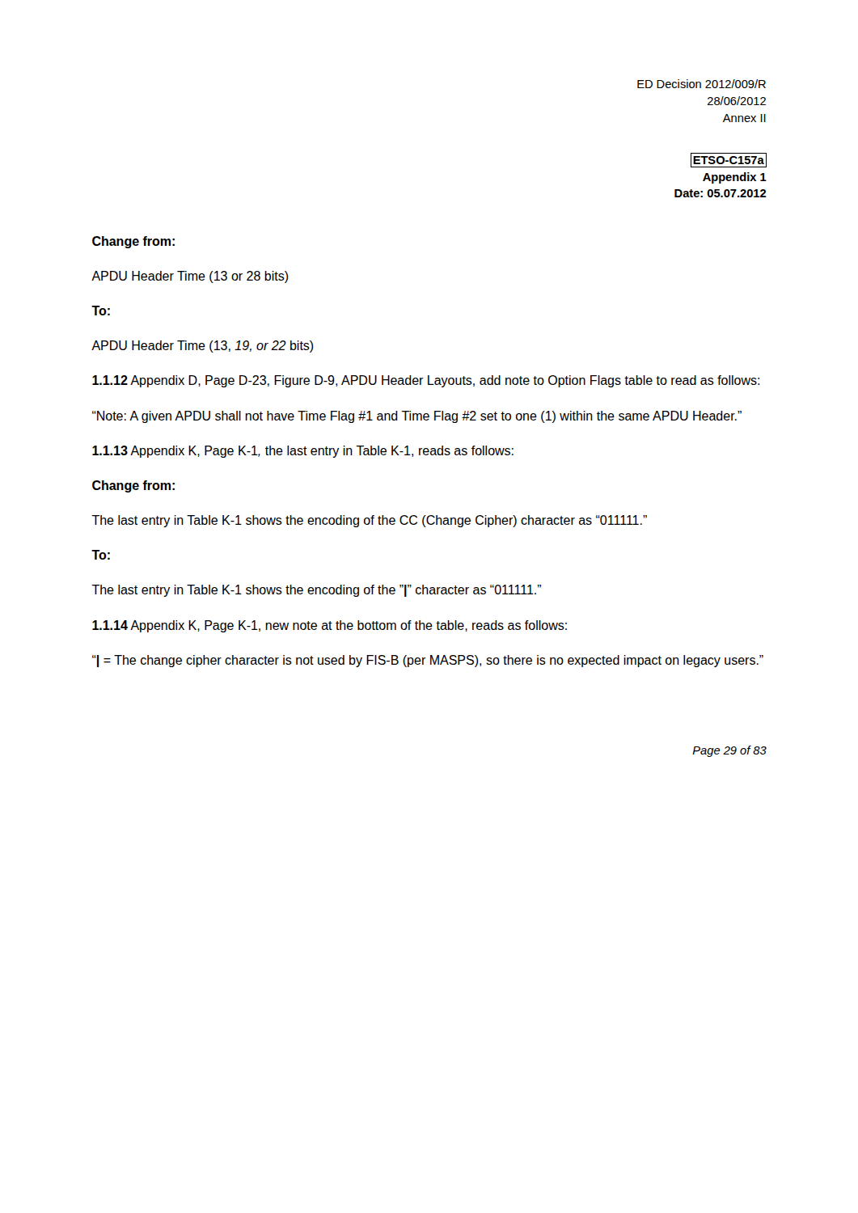ED Decision 2012/009/R
28/06/2012
Annex II
ETSO-C157a
Appendix 1
Date: 05.07.2012
Change from:
APDU Header Time (13 or 28 bits)
To:
APDU Header Time (13, 19, or 22 bits)
1.1.12 Appendix D, Page D-23, Figure D-9, APDU Header Layouts, add note to Option Flags table to read as follows:
“Note: A given APDU shall not have Time Flag #1 and Time Flag #2 set to one (1) within the same APDU Header.”
1.1.13 Appendix K, Page K-1, the last entry in Table K-1, reads as follows:
Change from:
The last entry in Table K-1 shows the encoding of the CC (Change Cipher) character as “011111.”
To:
The last entry in Table K-1 shows the encoding of the ”|” character as “011111.”
1.1.14 Appendix K, Page K-1, new note at the bottom of the table, reads as follows:
“| = The change cipher character is not used by FIS-B (per MASPS), so there is no expected impact on legacy users.”
Page 29 of 83